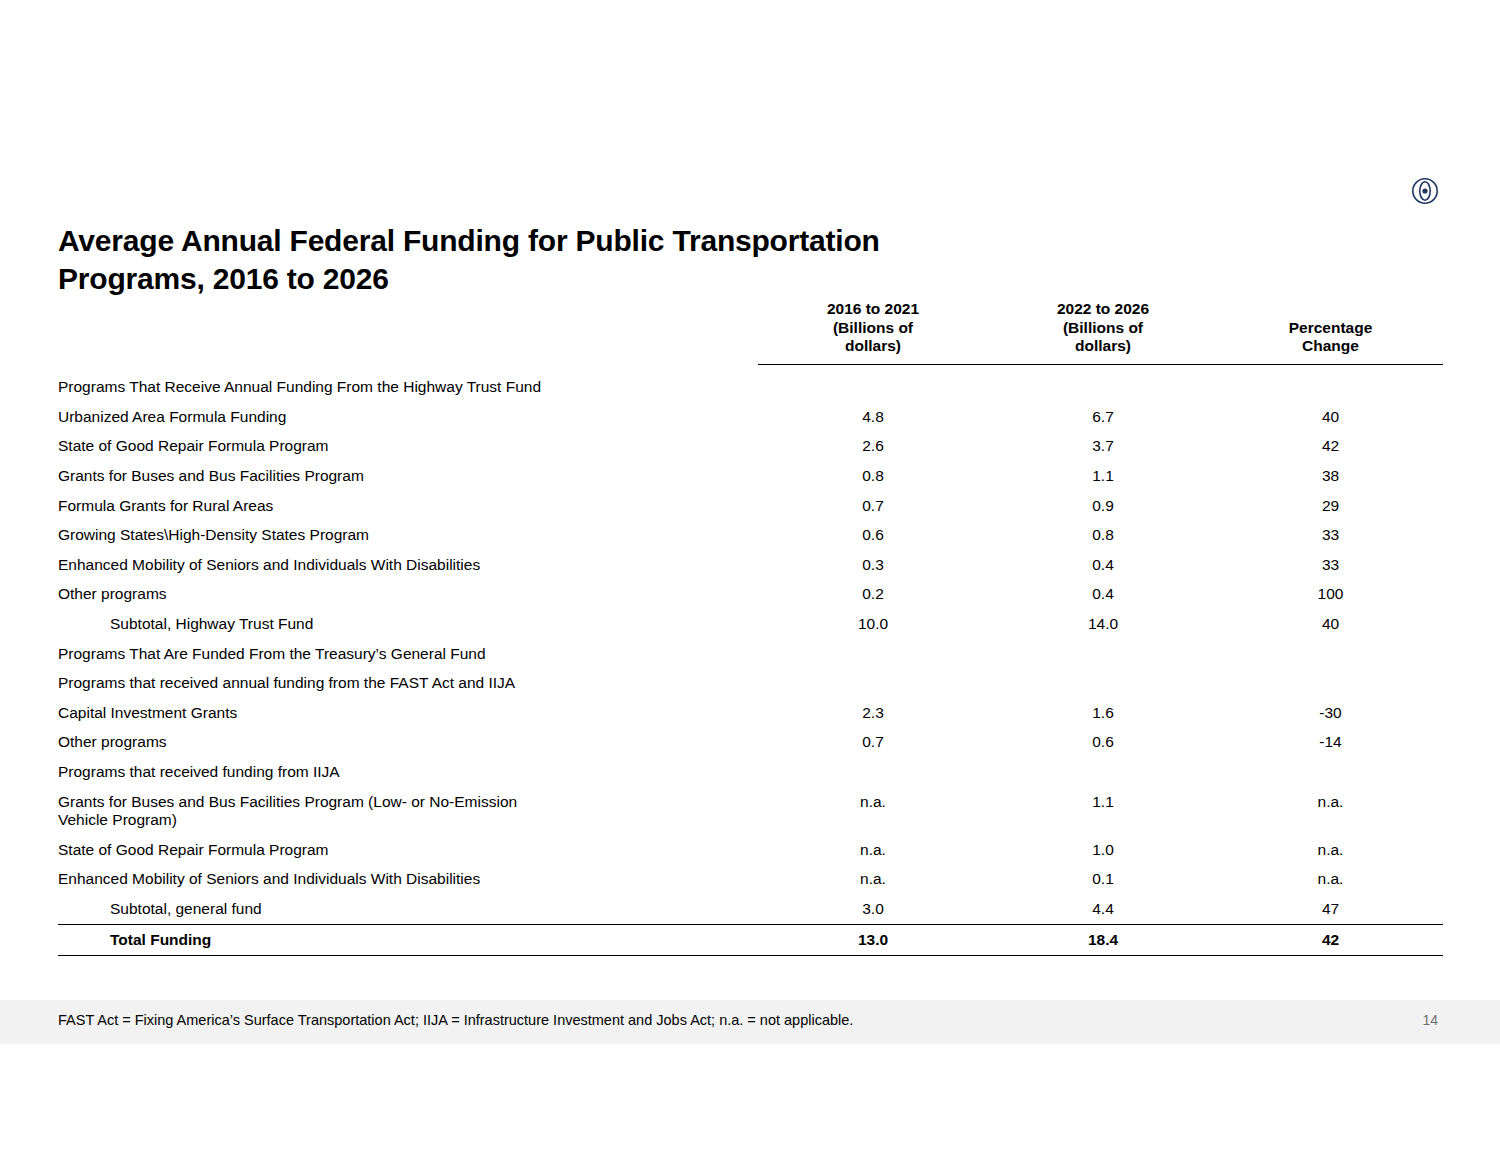Average Annual Federal Funding for Public Transportation
Programs, 2016 to 2026
| | 2016 to 2021 (Billions of dollars) | 2022 to 2026 (Billions of dollars) | Percentage Change |
| --- | --- | --- | --- |
| Programs That Receive Annual Funding From the Highway Trust Fund | | | |
| Urbanized Area Formula Funding | 4.8 | 6.7 | 40 |
| State of Good Repair Formula Program | 2.6 | 3.7 | 42 |
| Grants for Buses and Bus Facilities Program | 0.8 | 1.1 | 38 |
| Formula Grants for Rural Areas | 0.7 | 0.9 | 29 |
| Growing States\High-Density States Program | 0.6 | 0.8 | 33 |
| Enhanced Mobility of Seniors and Individuals With Disabilities | 0.3 | 0.4 | 33 |
| Other programs | 0.2 | 0.4 | 100 |
| Subtotal, Highway Trust Fund | 10.0 | 14.0 | 40 |
| Programs That Are Funded From the Treasury’s General Fund | | | |
| Programs that received annual funding from the FAST Act and IIJA | | | |
| Capital Investment Grants | 2.3 | 1.6 | -30 |
| Other programs | 0.7 | 0.6 | -14 |
| Programs that received funding from IIJA | | | |
| Grants for Buses and Bus Facilities Program (Low- or No-Emission Vehicle Program) | n.a. | 1.1 | n.a. |
| State of Good Repair Formula Program | n.a. | 1.0 | n.a. |
| Enhanced Mobility of Seniors and Individuals With Disabilities | n.a. | 0.1 | n.a. |
| Subtotal, general fund | 3.0 | 4.4 | 47 |
| Total Funding | 13.0 | 18.4 | 42 |
FAST Act = Fixing America’s Surface Transportation Act; IIJA = Infrastructure Investment and Jobs Act; n.a. = not applicable.
14